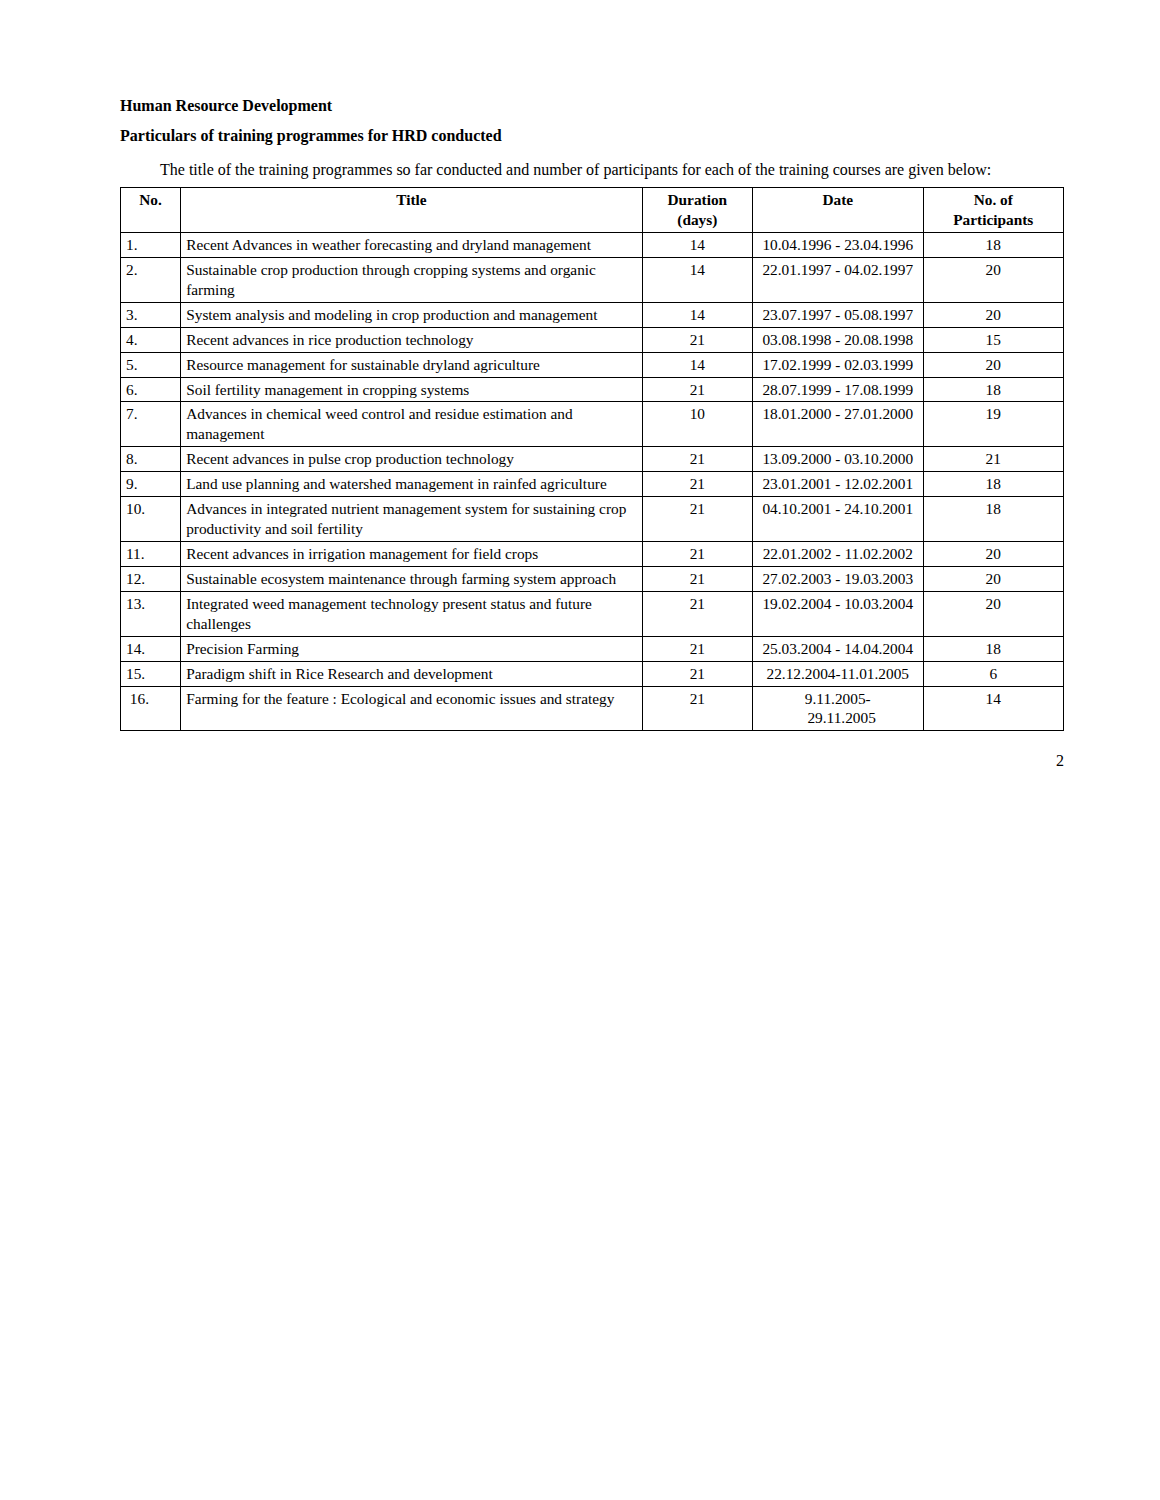Human Resource Development
Particulars of training programmes for HRD conducted
The title of the training programmes so far conducted and number of participants for each of the training courses are given below:
| No. | Title | Duration (days) | Date | No. of Participants |
| --- | --- | --- | --- | --- |
| 1. | Recent Advances in weather forecasting and dryland management | 14 | 10.04.1996 - 23.04.1996 | 18 |
| 2. | Sustainable crop production through cropping systems and organic farming | 14 | 22.01.1997 - 04.02.1997 | 20 |
| 3. | System analysis and modeling in crop production and management | 14 | 23.07.1997 - 05.08.1997 | 20 |
| 4. | Recent advances in rice production technology | 21 | 03.08.1998 - 20.08.1998 | 15 |
| 5. | Resource management for sustainable dryland agriculture | 14 | 17.02.1999 - 02.03.1999 | 20 |
| 6. | Soil fertility management in cropping systems | 21 | 28.07.1999 - 17.08.1999 | 18 |
| 7. | Advances in chemical weed control and residue estimation and management | 10 | 18.01.2000 - 27.01.2000 | 19 |
| 8. | Recent advances in pulse crop production technology | 21 | 13.09.2000 - 03.10.2000 | 21 |
| 9. | Land use planning and watershed management in rainfed agriculture | 21 | 23.01.2001 - 12.02.2001 | 18 |
| 10. | Advances in integrated nutrient management system for sustaining crop productivity and soil fertility | 21 | 04.10.2001 - 24.10.2001 | 18 |
| 11. | Recent advances in irrigation management for field crops | 21 | 22.01.2002 - 11.02.2002 | 20 |
| 12. | Sustainable ecosystem maintenance through farming system approach | 21 | 27.02.2003 - 19.03.2003 | 20 |
| 13. | Integrated weed management technology present status and future challenges | 21 | 19.02.2004 - 10.03.2004 | 20 |
| 14. | Precision Farming | 21 | 25.03.2004 - 14.04.2004 | 18 |
| 15. | Paradigm shift in Rice Research and development | 21 | 22.12.2004-11.01.2005 | 6 |
| 16. | Farming for the feature : Ecological and economic issues and strategy | 21 | 9.11.2005- 29.11.2005 | 14 |
2